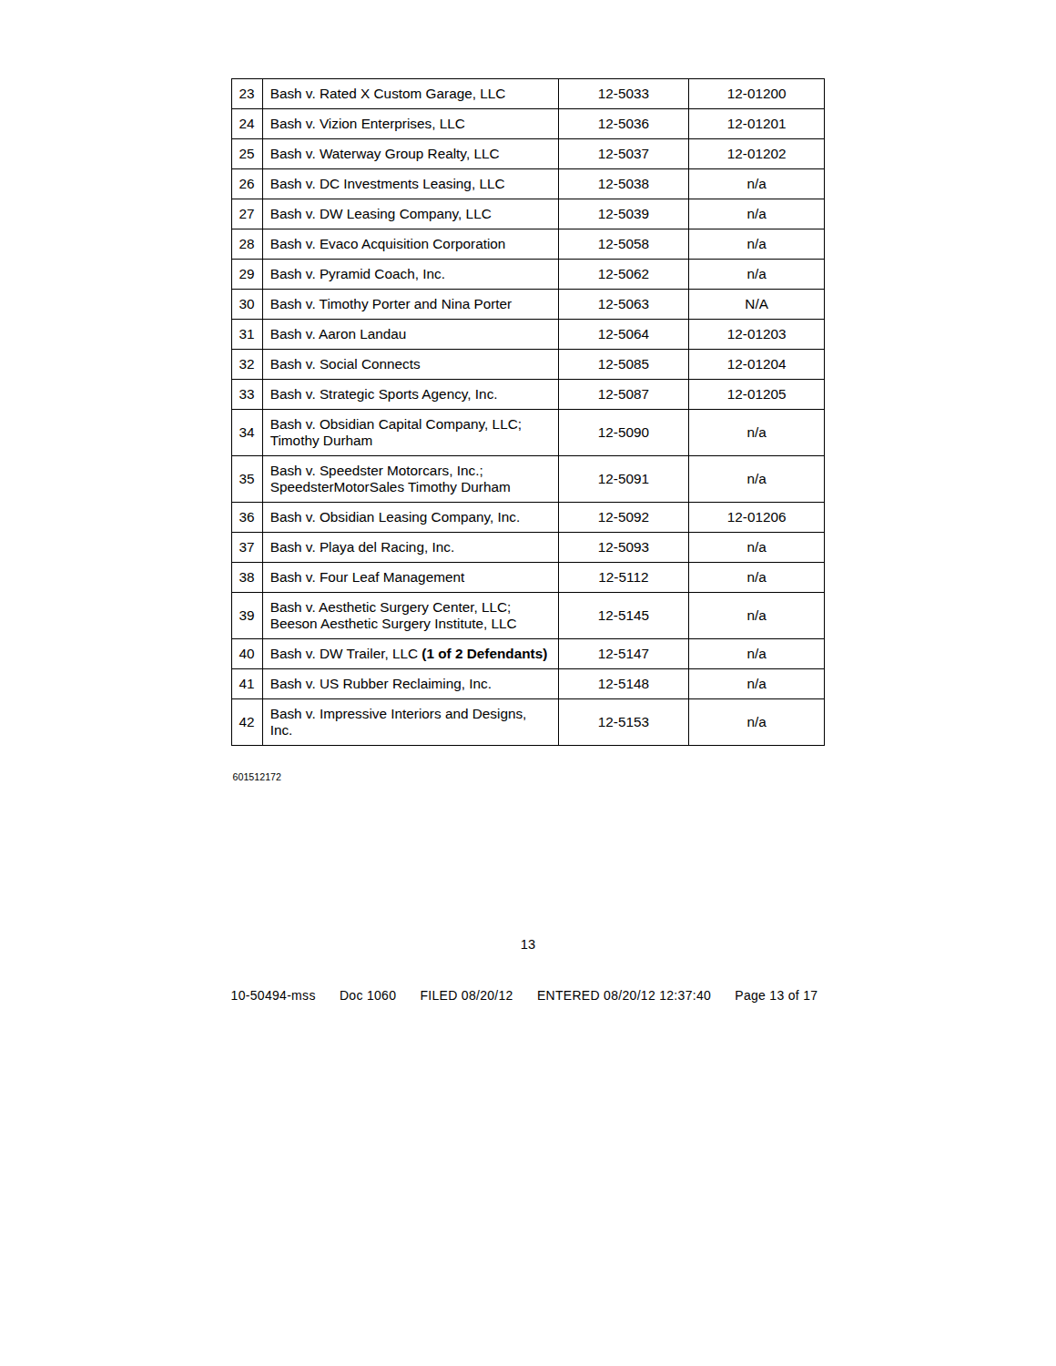| 23 | Bash v. Rated X Custom Garage, LLC | 12-5033 | 12-01200 |
| 24 | Bash v. Vizion Enterprises, LLC | 12-5036 | 12-01201 |
| 25 | Bash v. Waterway Group Realty, LLC | 12-5037 | 12-01202 |
| 26 | Bash v. DC Investments Leasing, LLC | 12-5038 | n/a |
| 27 | Bash v. DW Leasing Company, LLC | 12-5039 | n/a |
| 28 | Bash v. Evaco Acquisition Corporation | 12-5058 | n/a |
| 29 | Bash v. Pyramid Coach, Inc. | 12-5062 | n/a |
| 30 | Bash v. Timothy Porter and Nina Porter | 12-5063 | N/A |
| 31 | Bash v. Aaron Landau | 12-5064 | 12-01203 |
| 32 | Bash v. Social Connects | 12-5085 | 12-01204 |
| 33 | Bash v. Strategic Sports Agency, Inc. | 12-5087 | 12-01205 |
| 34 | Bash v. Obsidian Capital Company, LLC; Timothy Durham | 12-5090 | n/a |
| 35 | Bash v. Speedster Motorcars, Inc.; SpeedsterMotorSales Timothy Durham | 12-5091 | n/a |
| 36 | Bash v. Obsidian Leasing Company, Inc. | 12-5092 | 12-01206 |
| 37 | Bash v. Playa del Racing, Inc. | 12-5093 | n/a |
| 38 | Bash v. Four Leaf Management | 12-5112 | n/a |
| 39 | Bash v. Aesthetic Surgery Center, LLC; Beeson Aesthetic Surgery Institute, LLC | 12-5145 | n/a |
| 40 | Bash v. DW Trailer, LLC (1 of 2 Defendants) | 12-5147 | n/a |
| 41 | Bash v. US Rubber Reclaiming, Inc. | 12-5148 | n/a |
| 42 | Bash v. Impressive Interiors and Designs, Inc. | 12-5153 | n/a |
601512172
13
10-50494-mss Doc 1060 FILED 08/20/12 ENTERED 08/20/12 12:37:40 Page 13 of 17